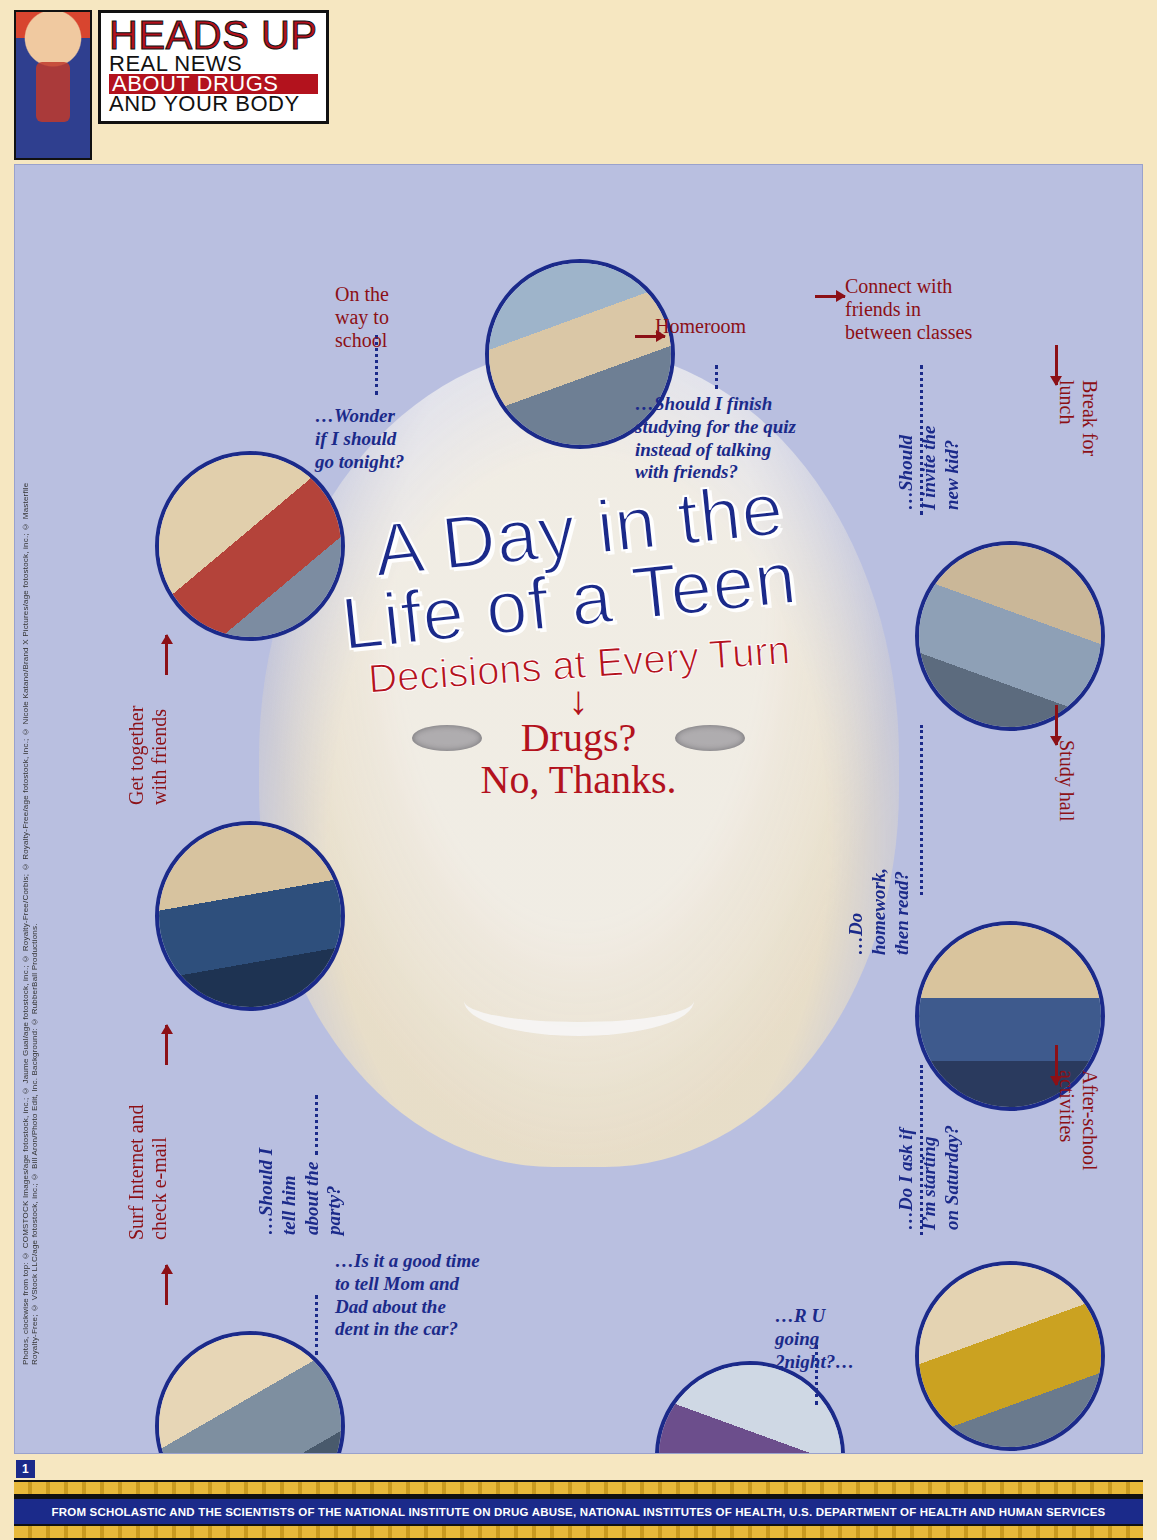HEADS UP REAL NEWS ABOUT DRUGS AND YOUR BODY
A Day in the
Life of a Teen
Decisions at Every Turn
↓
Drugs?
No, Thanks.
On the
way to
school
…Wonder
if I should
go tonight?
Homeroom
…Should I finish
studying for the quiz
instead of talking
with friends?
Connect with
friends in
between classes
Break for
lunch
…Should
I invite the
new kid?
Study hall
…Do
homework,
then read?
After-school
activities
…Do I ask if
I’m starting
on Saturday?
On the way
home from
school
…R U
going
2night?…
Homework
Dinner
…Is it a good time
to tell Mom and
Dad about the
dent in the car?
Surf Internet and
check e-mail
…Should I
tell him
about the
party?
Get together
with friends
Photos, clockwise from top: © COMSTOCK Images/age fotostock, inc.; © Jaume Gual/age fotostock, inc.; © Royalty-Free/Corbis; © Royalty-Free/age fotostock, inc.; © Nicole Katano/Brand X Pictures/age fotostock, inc.; © Masterfile Royalty-Free; © VStock LLC/age fotostock, inc.; © Bill Aron/Photo Edit, Inc. Background: © RubberBall Productions.
1
FROM SCHOLASTIC AND THE SCIENTISTS OF THE NATIONAL INSTITUTE ON DRUG ABUSE, NATIONAL INSTITUTES OF HEALTH, U.S. DEPARTMENT OF HEALTH AND HUMAN SERVICES